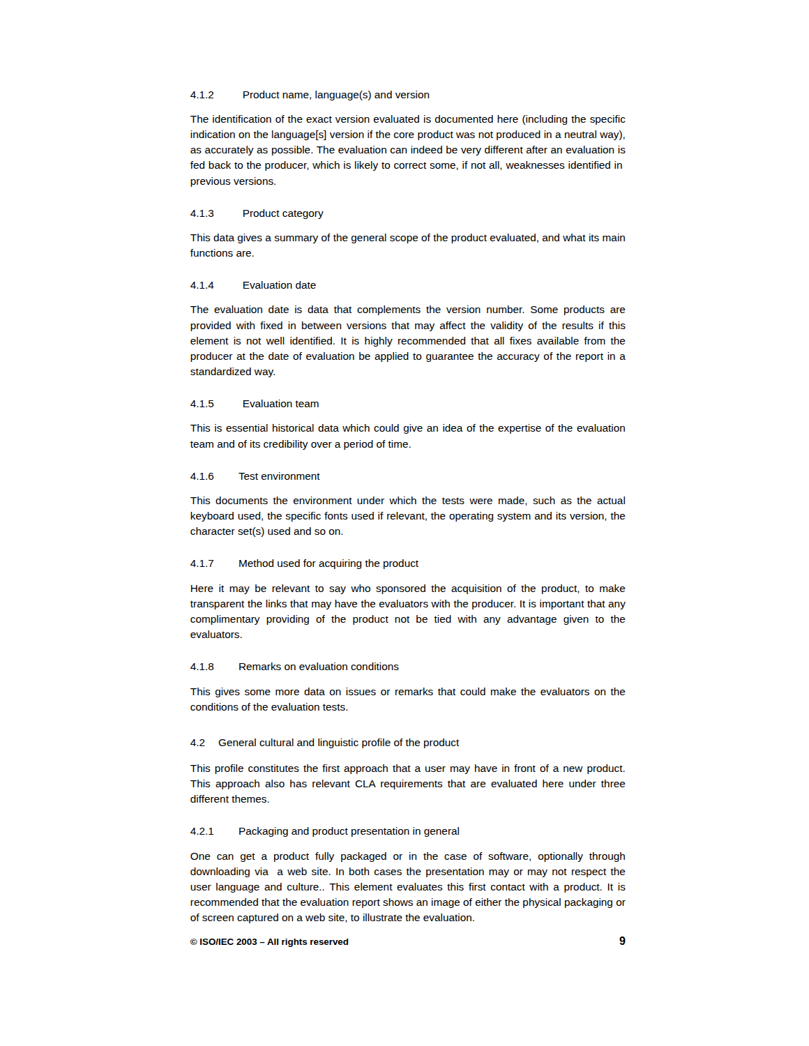4.1.2 Product name, language(s) and version
The identification of the exact version evaluated is documented here (including the specific indication on the language[s] version if the core product was not produced in a neutral way), as accurately as possible. The evaluation can indeed be very different after an evaluation is fed back to the producer, which is likely to correct some, if not all, weaknesses identified in previous versions.
4.1.3 Product category
This data gives a summary of the general scope of the product evaluated, and what its main functions are.
4.1.4 Evaluation date
The evaluation date is data that complements the version number. Some products are provided with fixed in between versions that may affect the validity of the results if this element is not well identified. It is highly recommended that all fixes available from the producer at the date of evaluation be applied to guarantee the accuracy of the report in a standardized way.
4.1.5 Evaluation team
This is essential historical data which could give an idea of the expertise of the evaluation team and of its credibility over a period of time.
4.1.6 Test environment
This documents the environment under which the tests were made, such as the actual keyboard used, the specific fonts used if relevant, the operating system and its version, the character set(s) used and so on.
4.1.7 Method used for acquiring the product
Here it may be relevant to say who sponsored the acquisition of the product, to make transparent the links that may have the evaluators with the producer. It is important that any complimentary providing of the product not be tied with any advantage given to the evaluators.
4.1.8 Remarks on evaluation conditions
This gives some more data on issues or remarks that could make the evaluators on the conditions of the evaluation tests.
4.2 General cultural and linguistic profile of the product
This profile constitutes the first approach that a user may have in front of a new product. This approach also has relevant CLA requirements that are evaluated here under three different themes.
4.2.1 Packaging and product presentation in general
One can get a product fully packaged or in the case of software, optionally through downloading via a web site. In both cases the presentation may or may not respect the user language and culture.. This element evaluates this first contact with a product. It is recommended that the evaluation report shows an image of either the physical packaging or of screen captured on a web site, to illustrate the evaluation.
© ISO/IEC 2003 – All rights reserved 9